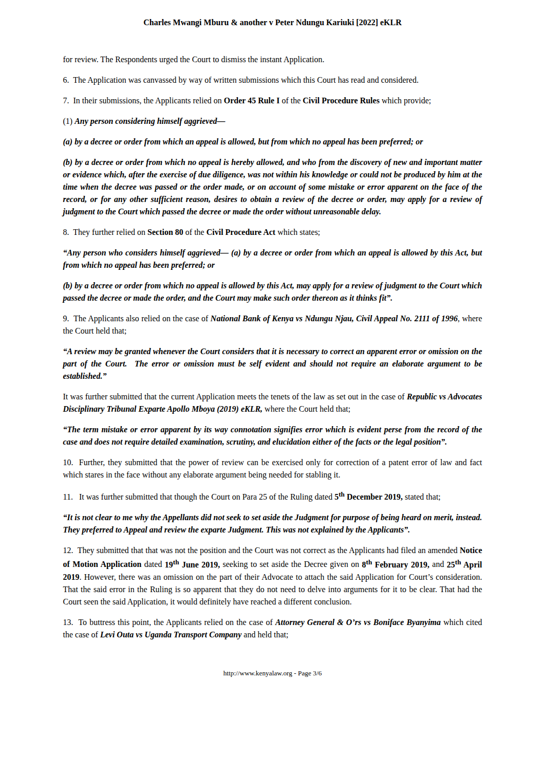Charles Mwangi Mburu & another v Peter Ndungu Kariuki [2022] eKLR
for review. The Respondents urged the Court to dismiss the instant Application.
6. The Application was canvassed by way of written submissions which this Court has read and considered.
7. In their submissions, the Applicants relied on Order 45 Rule I of the Civil Procedure Rules which provide;
(1) Any person considering himself aggrieved—
(a) by a decree or order from which an appeal is allowed, but from which no appeal has been preferred; or
(b) by a decree or order from which no appeal is hereby allowed, and who from the discovery of new and important matter or evidence which, after the exercise of due diligence, was not within his knowledge or could not be produced by him at the time when the decree was passed or the order made, or on account of some mistake or error apparent on the face of the record, or for any other sufficient reason, desires to obtain a review of the decree or order, may apply for a review of judgment to the Court which passed the decree or made the order without unreasonable delay.
8. They further relied on Section 80 of the Civil Procedure Act which states;
“Any person who considers himself aggrieved— (a) by a decree or order from which an appeal is allowed by this Act, but from which no appeal has been preferred; or
(b) by a decree or order from which no appeal is allowed by this Act, may apply for a review of judgment to the Court which passed the decree or made the order, and the Court may make such order thereon as it thinks fit”.
9. The Applicants also relied on the case of National Bank of Kenya vs Ndungu Njau, Civil Appeal No. 2111 of 1996, where the Court held that;
“A review may be granted whenever the Court considers that it is necessary to correct an apparent error or omission on the part of the Court. The error or omission must be self evident and should not require an elaborate argument to be established.”
It was further submitted that the current Application meets the tenets of the law as set out in the case of Republic vs Advocates Disciplinary Tribunal Exparte Apollo Mboya (2019) eKLR, where the Court held that;
“The term mistake or error apparent by its way connotation signifies error which is evident perse from the record of the case and does not require detailed examination, scrutiny, and elucidation either of the facts or the legal position”.
10. Further, they submitted that the power of review can be exercised only for correction of a patent error of law and fact which stares in the face without any elaborate argument being needed for stabling it.
11. It was further submitted that though the Court on Para 25 of the Ruling dated 5th December 2019, stated that;
“It is not clear to me why the Appellants did not seek to set aside the Judgment for purpose of being heard on merit, instead. They preferred to Appeal and review the exparte Judgment. This was not explained by the Applicants”.
12. They submitted that that was not the position and the Court was not correct as the Applicants had filed an amended Notice of Motion Application dated 19th June 2019, seeking to set aside the Decree given on 8th February 2019, and 25th April 2019. However, there was an omission on the part of their Advocate to attach the said Application for Court’s consideration. That the said error in the Ruling is so apparent that they do not need to delve into arguments for it to be clear. That had the Court seen the said Application, it would definitely have reached a different conclusion.
13. To buttress this point, the Applicants relied on the case of Attorney General & O’rs vs Boniface Byanyima which cited the case of Levi Outa vs Uganda Transport Company and held that;
http://www.kenyalaw.org - Page 3/6